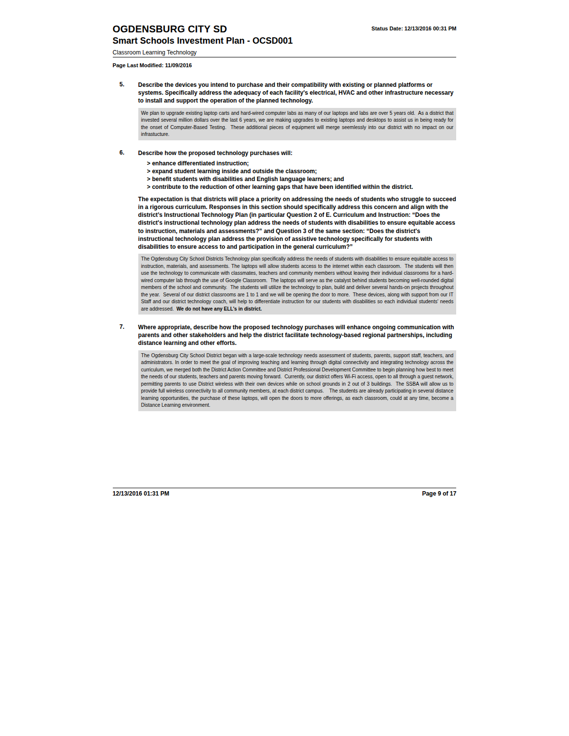OGDENSBURG CITY SD
Status Date: 12/13/2016 00:31 PM
Smart Schools Investment Plan - OCSD001
Classroom Learning Technology
Page Last Modified: 11/09/2016
5.
Describe the devices you intend to purchase and their compatibility with existing or planned platforms or systems. Specifically address the adequacy of each facility's electrical, HVAC and other infrastructure necessary to install and support the operation of the planned technology.
We plan to upgrade existing laptop carts and hard-wired computer labs as many of our laptops and labs are over 5 years old. As a district that invested several million dollars over the last 6 years, we are making upgrades to existing laptops and desktops to assist us in being ready for the onset of Computer-Based Testing. These additional pieces of equipment will merge seemlessly into our district with no impact on our infrastucture.
6.
Describe how the proposed technology purchases will:
enhance differentiated instruction;
expand student learning inside and outside the classroom;
benefit students with disabilities and English language learners; and
contribute to the reduction of other learning gaps that have been identified within the district.
The expectation is that districts will place a priority on addressing the needs of students who struggle to succeed in a rigorous curriculum. Responses in this section should specifically address this concern and align with the district’s Instructional Technology Plan (in particular Question 2 of E. Curriculum and Instruction: “Does the district's instructional technology plan address the needs of students with disabilities to ensure equitable access to instruction, materials and assessments?” and Question 3 of the same section: “Does the district's instructional technology plan address the provision of assistive technology specifically for students with disabilities to ensure access to and participation in the general curriculum?”
The Ogdensburg City School Districts Technology plan specifically address the needs of students with disabilities to ensure equitable access to instruction, materials, and assessments. The laptops will allow students access to the internet within each classroom. The students will then use the technology to communicate with classmates, teachers and community members without leaving their individual classrooms for a hard-wired computer lab through the use of Google Classroom. The laptops will serve as the catalyst behind students becoming well-rounded digital members of the school and community. The students will utilize the technology to plan, build and deliver several hands-on projects throughout the year. Several of our district classrooms are 1 to 1 and we will be opening the door to more. These devices, along with support from our IT Staff and our district technology coach, will help to differentiate instruction for our students with disabilities so each individual students' needs are addressed. We do not have any ELL's in district.
7.
Where appropriate, describe how the proposed technology purchases will enhance ongoing communication with parents and other stakeholders and help the district facilitate technology-based regional partnerships, including distance learning and other efforts.
The Ogdensburg City School District began with a large-scale technology needs assessment of students, parents, support staff, teachers, and administrators. In order to meet the goal of improving teaching and learning through digital connectivity and integrating technology across the curriculum, we merged both the District Action Committee and District Professional Development Committee to begin planning how best to meet the needs of our students, teachers and parents moving forward. Currently, our district offers Wi-Fi access, open to all through a guest network, permitting parents to use District wireless with their own devices while on school grounds in 2 out of 3 buildings. The SSBA will allow us to provide full wireless connectivity to all community members, at each district campus. The students are already participating in several distance learning opportunities, the purchase of these laptops, will open the doors to more offerings, as each classroom, could at any time, become a Distance Learning environment.
12/13/2016 01:31 PM
Page 9 of 17